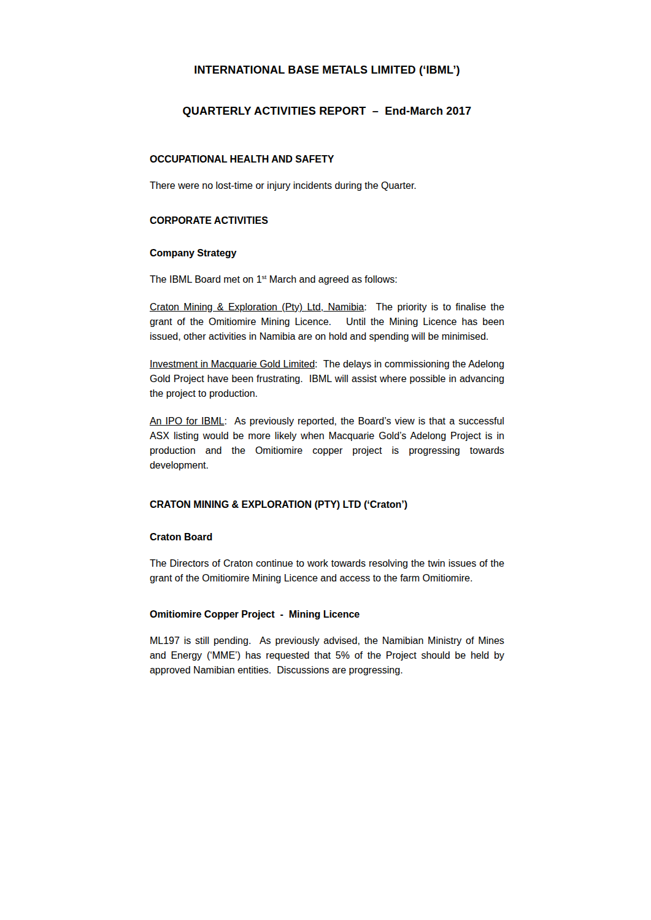INTERNATIONAL BASE METALS LIMITED (‘IBML’)
QUARTERLY ACTIVITIES REPORT – End-March 2017
OCCUPATIONAL HEALTH AND SAFETY
There were no lost-time or injury incidents during the Quarter.
CORPORATE ACTIVITIES
Company Strategy
The IBML Board met on 1st March and agreed as follows:
Craton Mining & Exploration (Pty) Ltd, Namibia: The priority is to finalise the grant of the Omitiomire Mining Licence. Until the Mining Licence has been issued, other activities in Namibia are on hold and spending will be minimised.
Investment in Macquarie Gold Limited: The delays in commissioning the Adelong Gold Project have been frustrating. IBML will assist where possible in advancing the project to production.
An IPO for IBML: As previously reported, the Board’s view is that a successful ASX listing would be more likely when Macquarie Gold’s Adelong Project is in production and the Omitiomire copper project is progressing towards development.
CRATON MINING & EXPLORATION (PTY) LTD (‘Craton’)
Craton Board
The Directors of Craton continue to work towards resolving the twin issues of the grant of the Omitiomire Mining Licence and access to the farm Omitiomire.
Omitiomire Copper Project - Mining Licence
ML197 is still pending. As previously advised, the Namibian Ministry of Mines and Energy (‘MME’) has requested that 5% of the Project should be held by approved Namibian entities. Discussions are progressing.